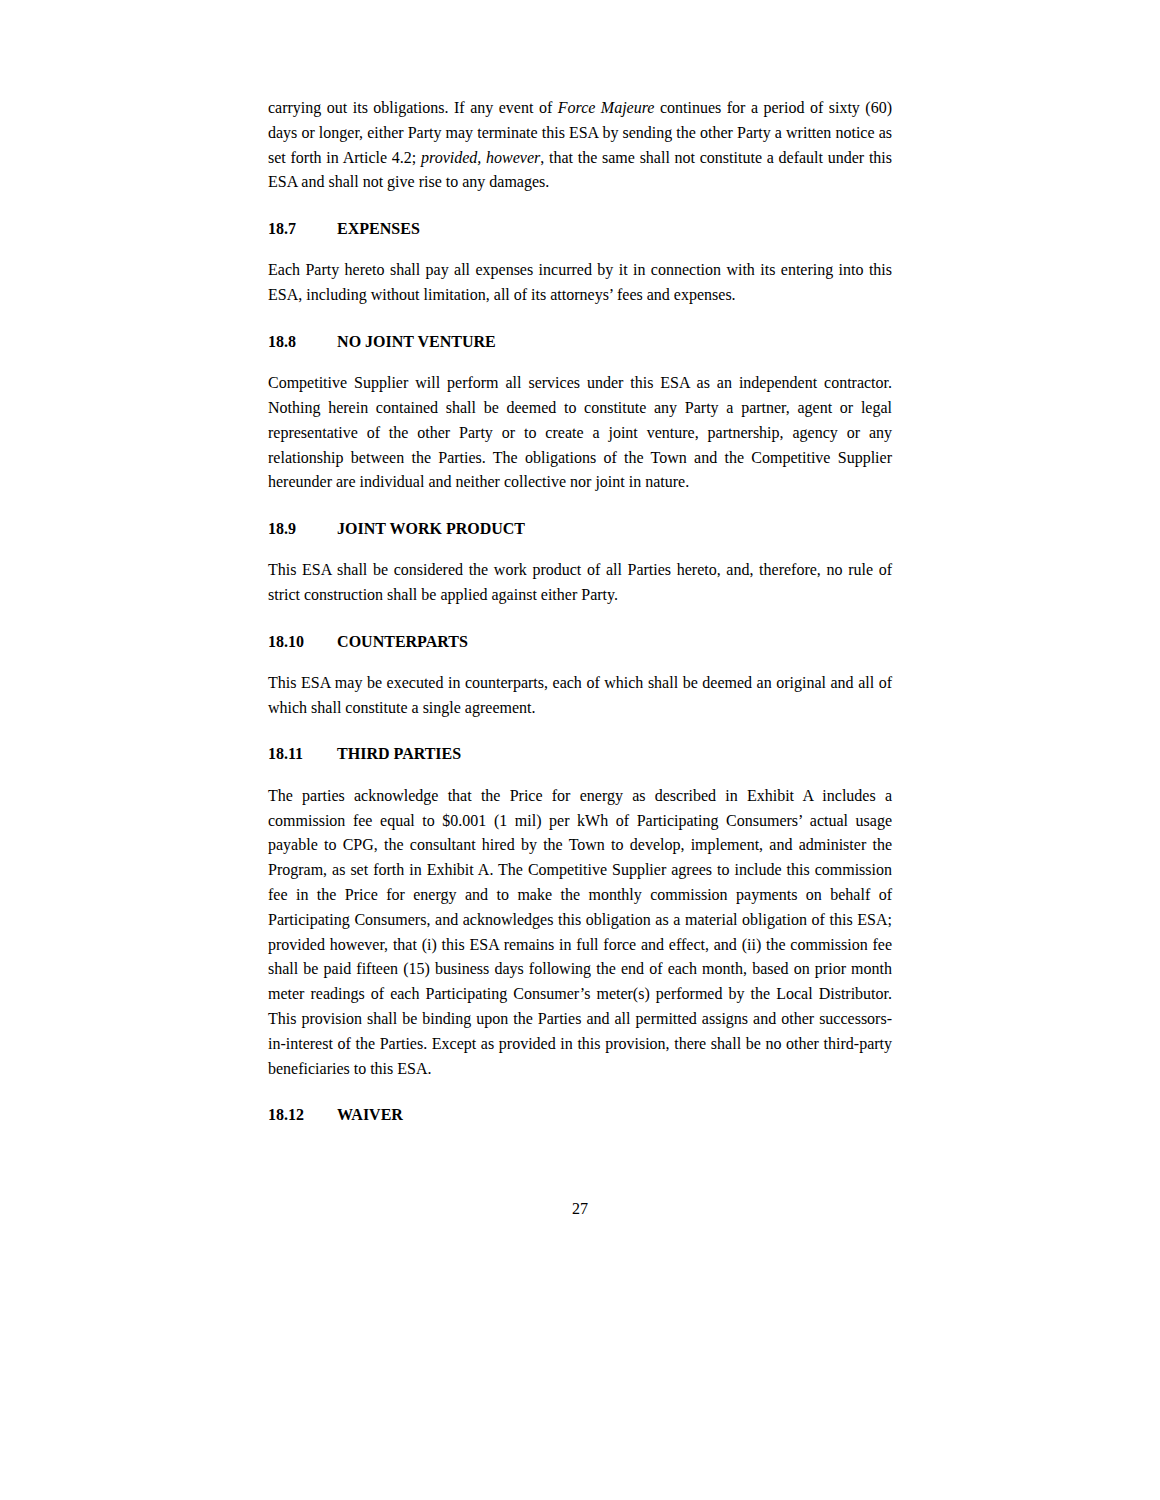carrying out its obligations. If any event of Force Majeure continues for a period of sixty (60) days or longer, either Party may terminate this ESA by sending the other Party a written notice as set forth in Article 4.2; provided, however, that the same shall not constitute a default under this ESA and shall not give rise to any damages.
18.7 Expenses
Each Party hereto shall pay all expenses incurred by it in connection with its entering into this ESA, including without limitation, all of its attorneys’ fees and expenses.
18.8 No Joint Venture
Competitive Supplier will perform all services under this ESA as an independent contractor. Nothing herein contained shall be deemed to constitute any Party a partner, agent or legal representative of the other Party or to create a joint venture, partnership, agency or any relationship between the Parties. The obligations of the Town and the Competitive Supplier hereunder are individual and neither collective nor joint in nature.
18.9 Joint Work Product
This ESA shall be considered the work product of all Parties hereto, and, therefore, no rule of strict construction shall be applied against either Party.
18.10 Counterparts
This ESA may be executed in counterparts, each of which shall be deemed an original and all of which shall constitute a single agreement.
18.11 Third Parties
The parties acknowledge that the Price for energy as described in Exhibit A includes a commission fee equal to $0.001 (1 mil) per kWh of Participating Consumers’ actual usage payable to CPG, the consultant hired by the Town to develop, implement, and administer the Program, as set forth in Exhibit A. The Competitive Supplier agrees to include this commission fee in the Price for energy and to make the monthly commission payments on behalf of Participating Consumers, and acknowledges this obligation as a material obligation of this ESA; provided however, that (i) this ESA remains in full force and effect, and (ii) the commission fee shall be paid fifteen (15) business days following the end of each month, based on prior month meter readings of each Participating Consumer’s meter(s) performed by the Local Distributor. This provision shall be binding upon the Parties and all permitted assigns and other successors-in-interest of the Parties. Except as provided in this provision, there shall be no other third-party beneficiaries to this ESA.
18.12 Waiver
27